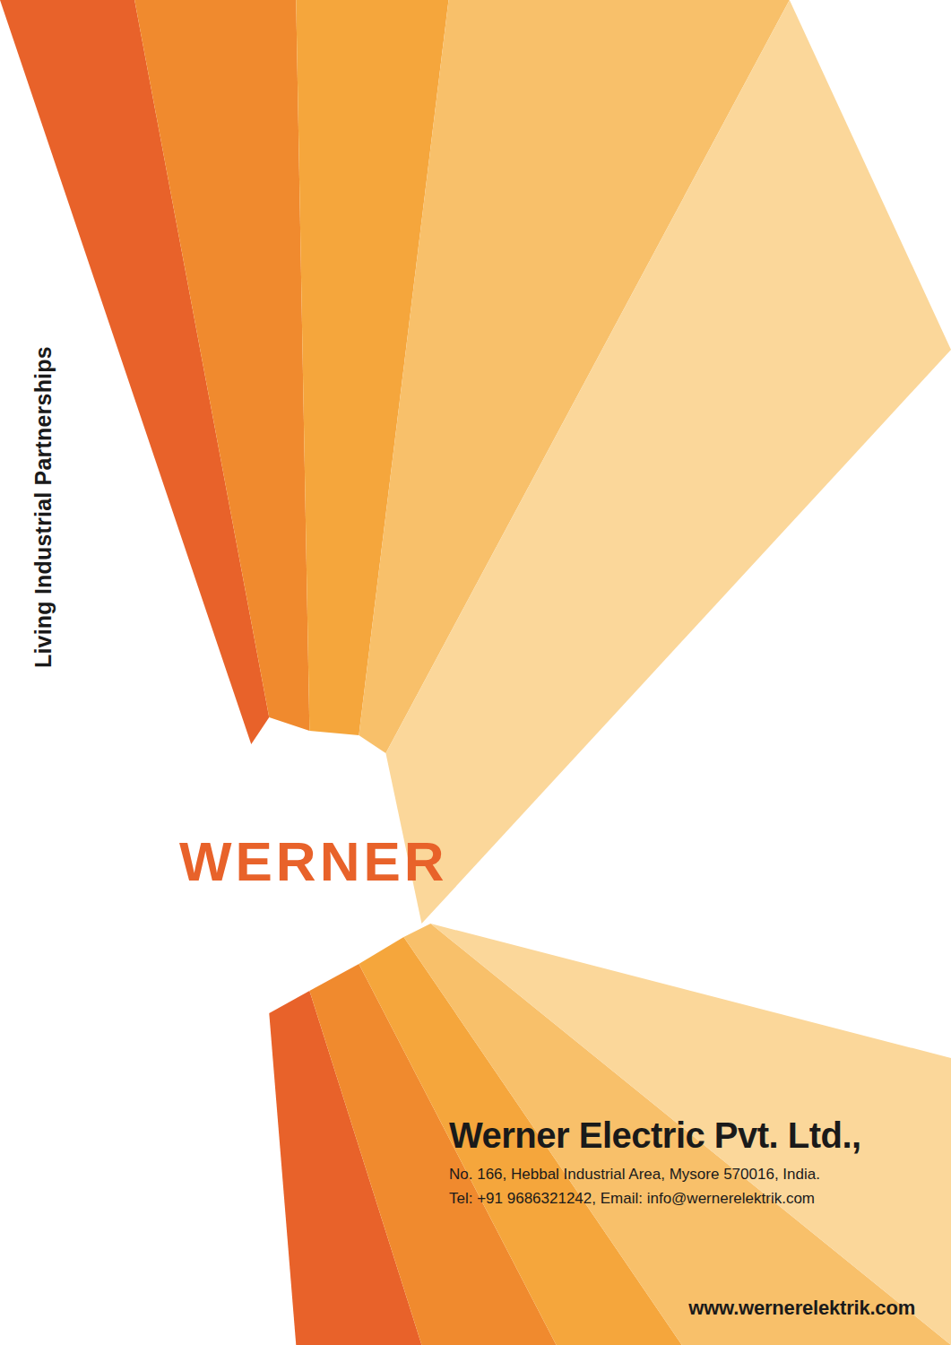Living Industrial Partnerships
WERNER
Werner Electric Pvt. Ltd.,
No. 166, Hebbal Industrial Area, Mysore 570016, India.
Tel: +91 9686321242, Email: info@wernerelektrik.com
www.wernerelektrik.com